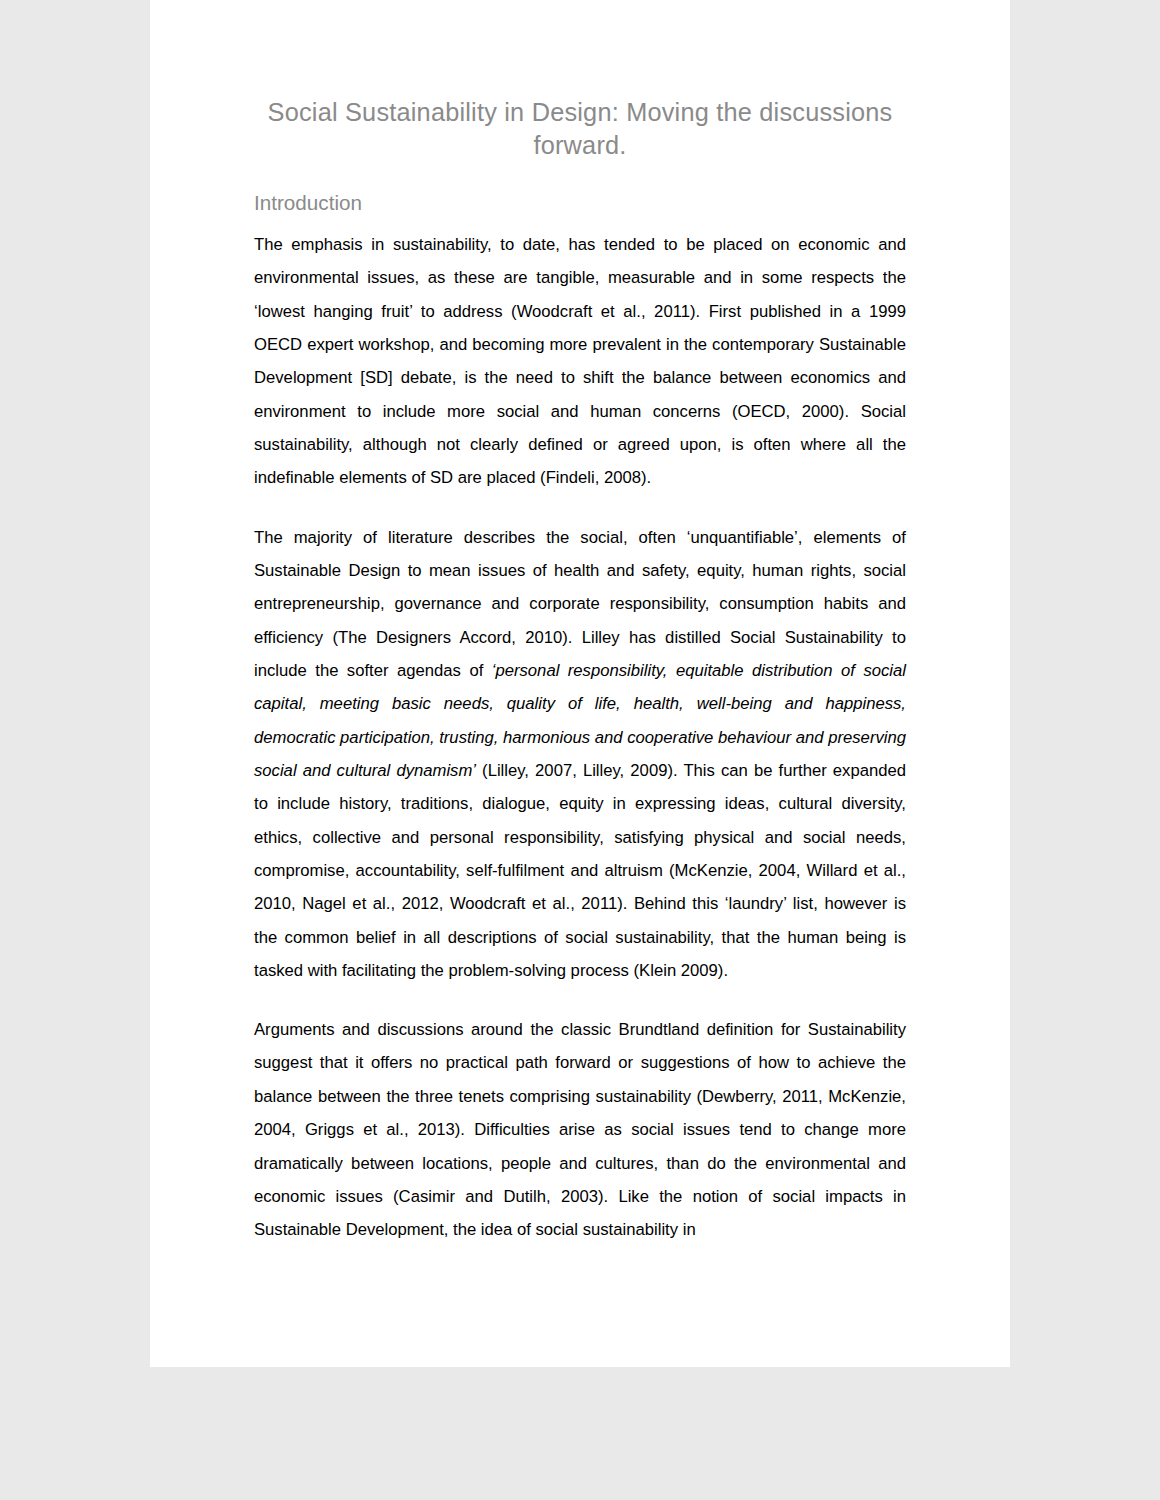Social Sustainability in Design: Moving the discussions forward.
Introduction
The emphasis in sustainability, to date, has tended to be placed on economic and environmental issues, as these are tangible, measurable and in some respects the ‘lowest hanging fruit’ to address (Woodcraft et al., 2011). First published in a 1999 OECD expert workshop, and becoming more prevalent in the contemporary Sustainable Development [SD] debate, is the need to shift the balance between economics and environment to include more social and human concerns (OECD, 2000). Social sustainability, although not clearly defined or agreed upon, is often where all the indefinable elements of SD are placed (Findeli, 2008).
The majority of literature describes the social, often ‘unquantifiable’, elements of Sustainable Design to mean issues of health and safety, equity, human rights, social entrepreneurship, governance and corporate responsibility, consumption habits and efficiency (The Designers Accord, 2010). Lilley has distilled Social Sustainability to include the softer agendas of ‘personal responsibility, equitable distribution of social capital, meeting basic needs, quality of life, health, well-being and happiness, democratic participation, trusting, harmonious and cooperative behaviour and preserving social and cultural dynamism’ (Lilley, 2007, Lilley, 2009). This can be further expanded to include history, traditions, dialogue, equity in expressing ideas, cultural diversity, ethics, collective and personal responsibility, satisfying physical and social needs, compromise, accountability, self-fulfilment and altruism (McKenzie, 2004, Willard et al., 2010, Nagel et al., 2012, Woodcraft et al., 2011). Behind this ‘laundry’ list, however is the common belief in all descriptions of social sustainability, that the human being is tasked with facilitating the problem-solving process (Klein 2009).
Arguments and discussions around the classic Brundtland definition for Sustainability suggest that it offers no practical path forward or suggestions of how to achieve the balance between the three tenets comprising sustainability (Dewberry, 2011, McKenzie, 2004, Griggs et al., 2013). Difficulties arise as social issues tend to change more dramatically between locations, people and cultures, than do the environmental and economic issues (Casimir and Dutilh, 2003). Like the notion of social impacts in Sustainable Development, the idea of social sustainability in